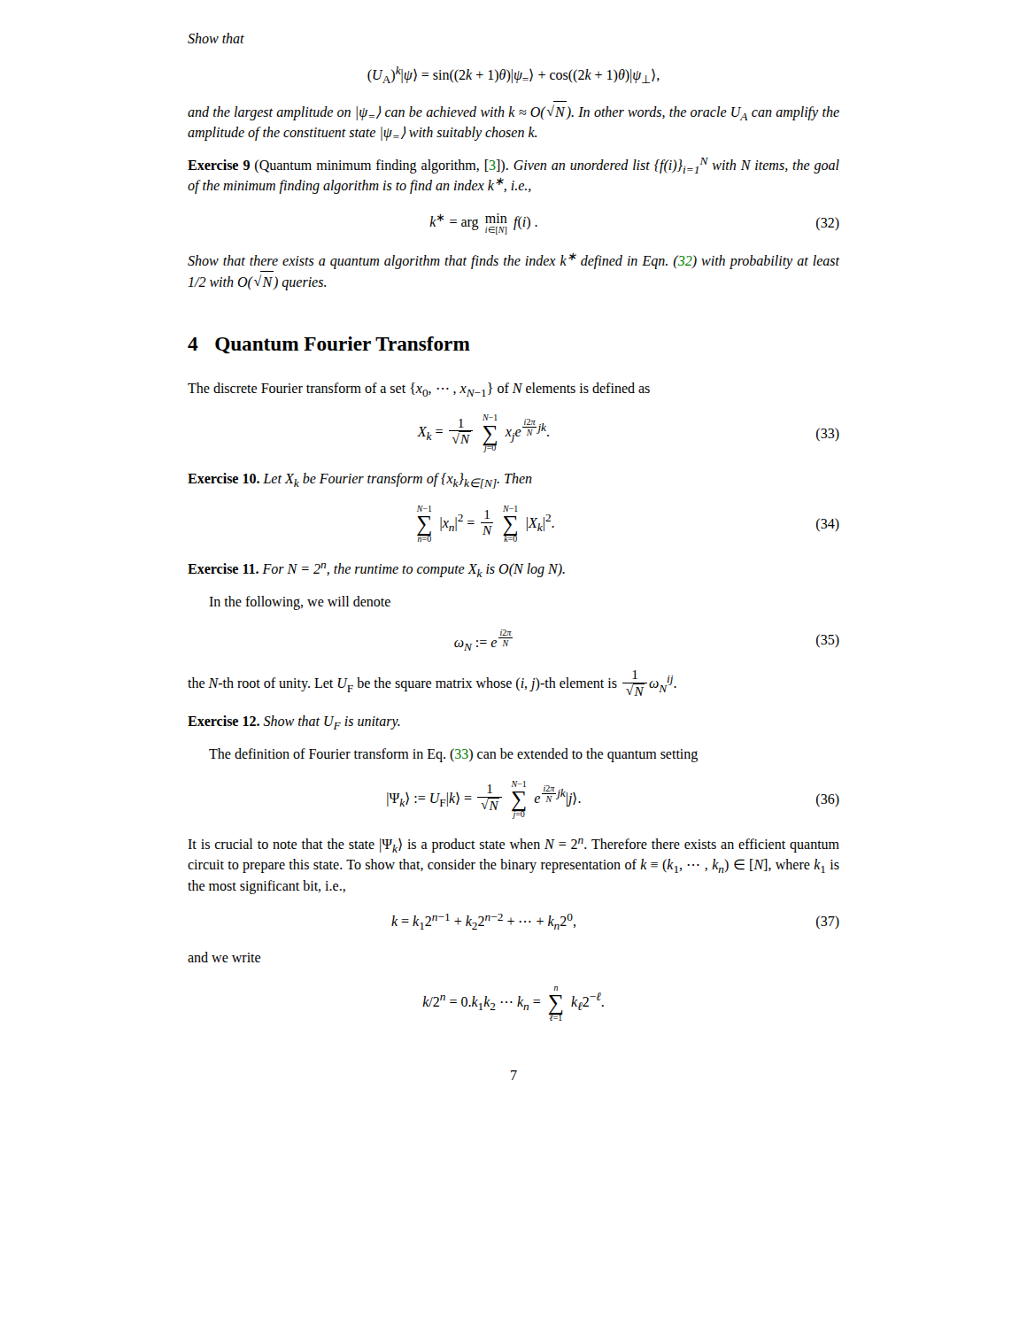Show that
(UA)k|ψ⟩ = sin((2k + 1)θ)|ψ=⟩ + cos((2k + 1)θ)|ψ⊥⟩,
and the largest amplitude on |ψ=⟩ can be achieved with k ≈ O(N). In other words, the oracle UA can amplify the amplitude of the constituent state |ψ=⟩ with suitably chosen k.
Exercise 9 (Quantum minimum finding algorithm, [3]). Given an unordered list {f(i)}i=1N with N items, the goal of the minimum finding algorithm is to find an index k∗, i.e.,
k∗ = arg mini∈[N] f(i) .
(32)
Show that there exists a quantum algorithm that finds the index k∗ defined in Eqn. (32) with probability at least 1/2 with O(N) queries.
4 Quantum Fourier Transform
The discrete Fourier transform of a set {x0, ⋯ , xN−1} of N elements is defined as
Xk = 1 N N−1∑j=0 xjei2π N jk.
(33)
Exercise 10. Let Xk be Fourier transform of {xk}k∈[N]. Then
N−1∑n=0 |xn|2 = 1 N N−1∑k=0 |Xk|2.
(34)
Exercise 11. For N = 2n, the runtime to compute Xk is O(N log N).
In the following, we will denote
ωN := ei2π N
(35)
the N-th root of unity. Let UF be the square matrix whose (i, j)-th element is 1 N ωNij.
Exercise 12. Show that UF is unitary.
The definition of Fourier transform in Eq. (33) can be extended to the quantum setting
|Ψk⟩ := UF|k⟩ = 1 N N−1∑j=0 ei2π N jk|j⟩.
(36)
It is crucial to note that the state |Ψk⟩ is a product state when N = 2n. Therefore there exists an efficient quantum circuit to prepare this state. To show that, consider the binary representation of k ≡ (k1, ⋯ , kn) ∈ [N], where k1 is the most significant bit, i.e.,
k = k12n−1 + k22n−2 + ⋯ + kn20,
(37)
and we write
k/2n = 0.k1k2 ⋯ kn = n∑ℓ=1 kℓ2−ℓ.
7